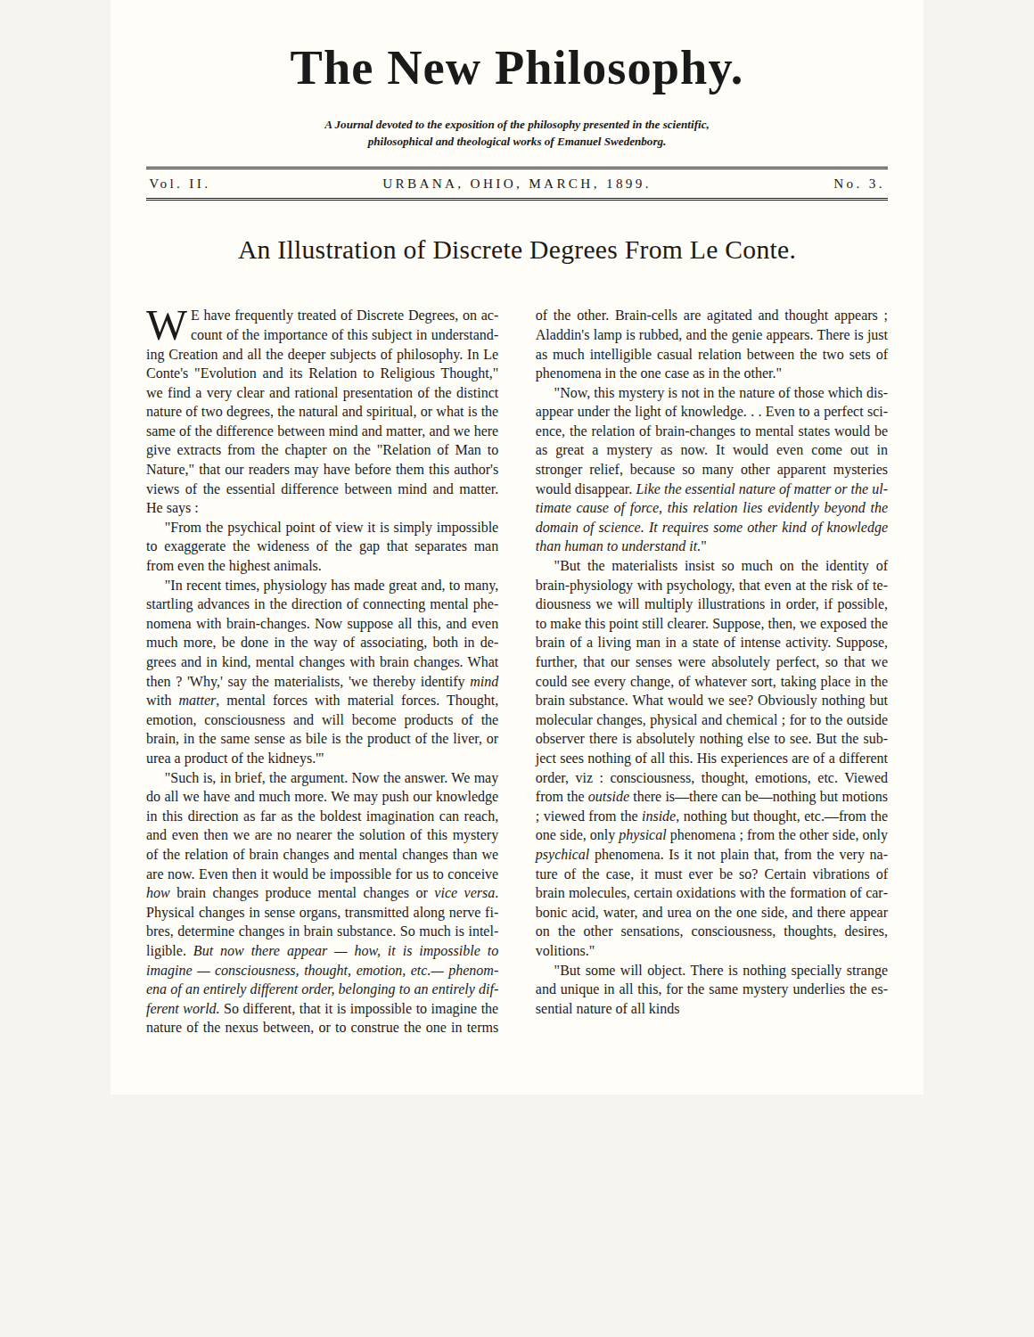The New Philosophy.
A Journal devoted to the exposition of the philosophy presented in the scientific,
philosophical and theological works of Emanuel Swedenborg.
| Vol. II. | URBANA, OHIO, MARCH, 1899. | No. 3. |
An Illustration of Discrete Degrees From Le Conte.
WE have frequently treated of Discrete Degrees, on account of the importance of this subject in understanding Creation and all the deeper subjects of philosophy. In Le Conte's "Evolution and its Relation to Religious Thought," we find a very clear and rational presentation of the distinct nature of two degrees, the natural and spiritual, or what is the same of the difference between mind and matter, and we here give extracts from the chapter on the "Relation of Man to Nature," that our readers may have before them this author's views of the essential difference between mind and matter. He says :
"From the psychical point of view it is simply impossible to exaggerate the wideness of the gap that separates man from even the highest animals.
"In recent times, physiology has made great and, to many, startling advances in the direction of connecting mental phenomena with brain-changes. Now suppose all this, and even much more, be done in the way of associating, both in degrees and in kind, mental changes with brain changes. What then ? 'Why,' say the materialists, 'we thereby identify mind with matter, mental forces with material forces. Thought, emotion, consciousness and will become products of the brain, in the same sense as bile is the product of the liver, or urea a product of the kidneys.'"
"Such is, in brief, the argument. Now the answer. We may do all we have and much more. We may push our knowledge in this direction as far as the boldest imagination can reach, and even then we are no nearer the solution of this mystery of the relation of brain changes and mental changes than we are now. Even then it would be impossible for us to conceive how brain changes produce mental changes or vice versa. Physical changes in sense organs, transmitted along nerve fibres, determine changes in brain substance. So much is intelligible. But now there appear — how, it is impossible to imagine — consciousness, thought, emotion, etc.— phenomena of an entirely different order, belonging to an entirely different world. So different, that it is impossible to imagine the nature of the nexus between, or to construe the one in terms of the other. Brain-cells are agitated and thought appears ; Aladdin's lamp is rubbed, and the genie appears. There is just as much intelligible casual relation between the two sets of phenomena in the one case as in the other."
"Now, this mystery is not in the nature of those which disappear under the light of knowledge. . . Even to a perfect science, the relation of brain-changes to mental states would be as great a mystery as now. It would even come out in stronger relief, because so many other apparent mysteries would disappear. Like the essential nature of matter or the ultimate cause of force, this relation lies evidently beyond the domain of science. It requires some other kind of knowledge than human to understand it."
"But the materialists insist so much on the identity of brain-physiology with psychology, that even at the risk of tediousness we will multiply illustrations in order, if possible, to make this point still clearer. Suppose, then, we exposed the brain of a living man in a state of intense activity. Suppose, further, that our senses were absolutely perfect, so that we could see every change, of whatever sort, taking place in the brain substance. What would we see? Obviously nothing but molecular changes, physical and chemical ; for to the outside observer there is absolutely nothing else to see. But the subject sees nothing of all this. His experiences are of a different order, viz : consciousness, thought, emotions, etc. Viewed from the outside there is—there can be—nothing but motions ; viewed from the inside, nothing but thought, etc.—from the one side, only physical phenomena ; from the other side, only psychical phenomena. Is it not plain that, from the very nature of the case, it must ever be so? Certain vibrations of brain molecules, certain oxidations with the formation of carbonic acid, water, and urea on the one side, and there appear on the other sensations, consciousness, thoughts, desires, volitions."
"But some will object. There is nothing specially strange and unique in all this, for the same mystery underlies the essential nature of all kinds